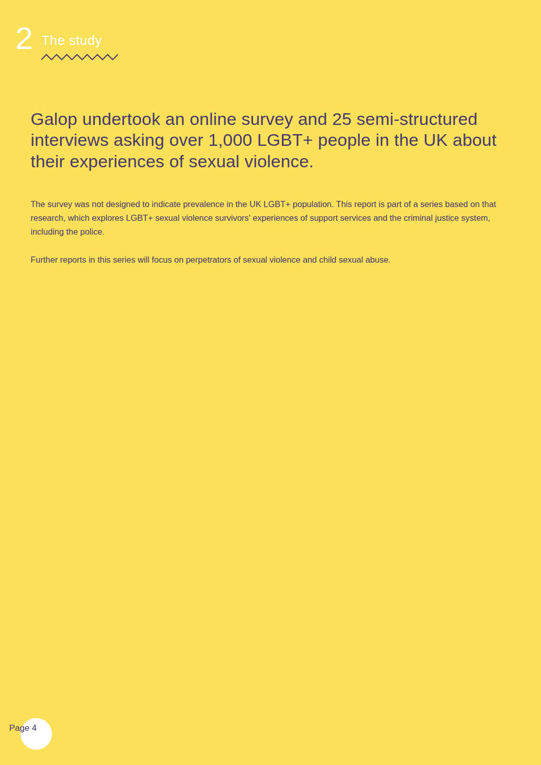2
The study
Galop undertook an online survey and 25 semi-structured interviews asking over 1,000 LGBT+ people in the UK about their experiences of sexual violence.
The survey was not designed to indicate prevalence in the UK LGBT+ population. This report is part of a series based on that research, which explores LGBT+ sexual violence survivors' experiences of support services and the criminal justice system, including the police.
Further reports in this series will focus on perpetrators of sexual violence and child sexual abuse.
Page 4